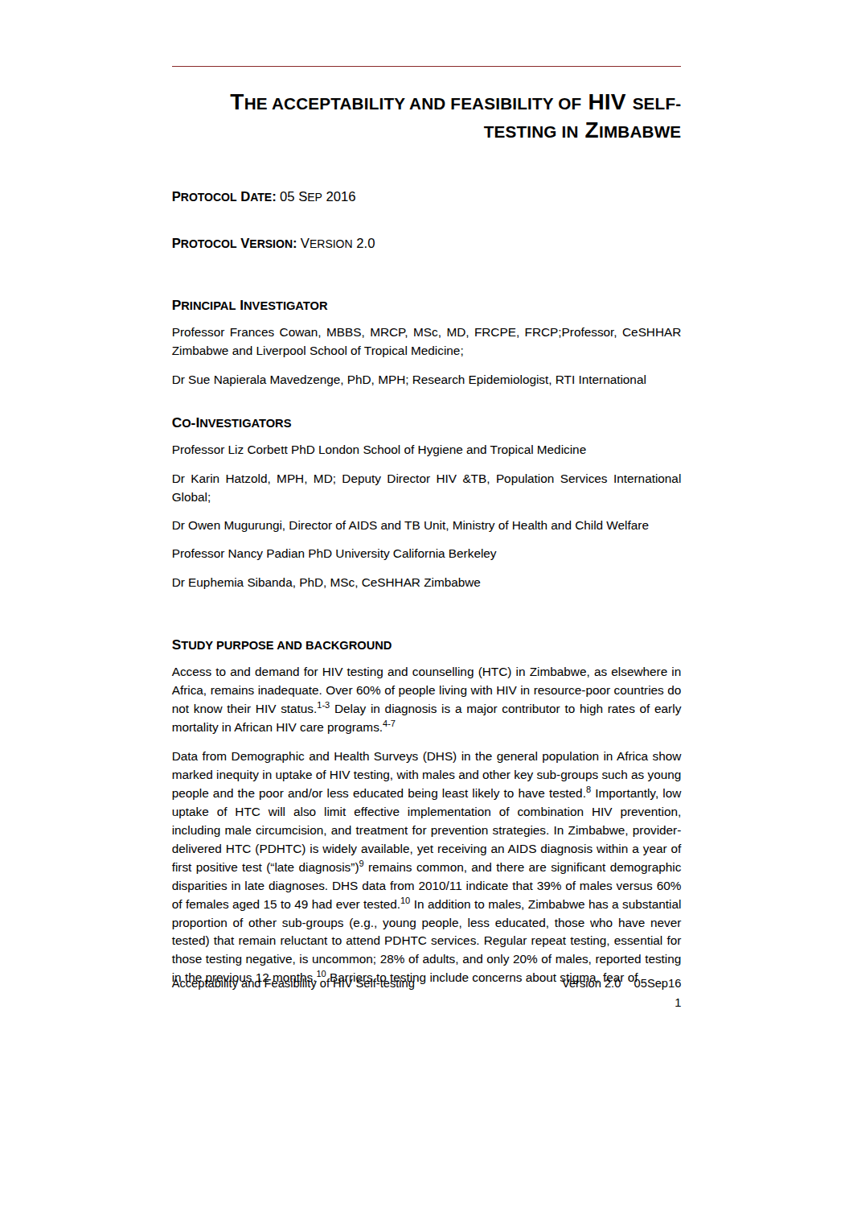THE ACCEPTABILITY AND FEASIBILITY OF HIV SELF-TESTING IN ZIMBABWE
PROTOCOL DATE: 05 SEP 2016
PROTOCOL VERSION: VERSION 2.0
PRINCIPAL INVESTIGATOR
Professor Frances Cowan, MBBS, MRCP, MSc, MD, FRCPE, FRCP;Professor, CeSHHAR Zimbabwe and Liverpool School of Tropical Medicine;
Dr Sue Napierala Mavedzenge, PhD, MPH; Research Epidemiologist, RTI International
CO-INVESTIGATORS
Professor Liz Corbett PhD London School of Hygiene and Tropical Medicine
Dr Karin Hatzold, MPH, MD; Deputy Director HIV &TB, Population Services International Global;
Dr Owen Mugurungi, Director of AIDS and TB Unit, Ministry of Health and Child Welfare
Professor Nancy Padian PhD University California Berkeley
Dr Euphemia Sibanda, PhD, MSc, CeSHHAR Zimbabwe
STUDY PURPOSE AND BACKGROUND
Access to and demand for HIV testing and counselling (HTC) in Zimbabwe, as elsewhere in Africa, remains inadequate. Over 60% of people living with HIV in resource-poor countries do not know their HIV status.1-3 Delay in diagnosis is a major contributor to high rates of early mortality in African HIV care programs.4-7
Data from Demographic and Health Surveys (DHS) in the general population in Africa show marked inequity in uptake of HIV testing, with males and other key sub-groups such as young people and the poor and/or less educated being least likely to have tested.8 Importantly, low uptake of HTC will also limit effective implementation of combination HIV prevention, including male circumcision, and treatment for prevention strategies. In Zimbabwe, provider-delivered HTC (PDHTC) is widely available, yet receiving an AIDS diagnosis within a year of first positive test (“late diagnosis”)9 remains common, and there are significant demographic disparities in late diagnoses. DHS data from 2010/11 indicate that 39% of males versus 60% of females aged 15 to 49 had ever tested.10 In addition to males, Zimbabwe has a substantial proportion of other sub-groups (e.g., young people, less educated, those who have never tested) that remain reluctant to attend PDHTC services. Regular repeat testing, essential for those testing negative, is uncommon; 28% of adults, and only 20% of males, reported testing in the previous 12 months.10 Barriers to testing include concerns about stigma, fear of
Acceptability and Feasibility of HIV Self-testing Version 2.0 05Sep16
1